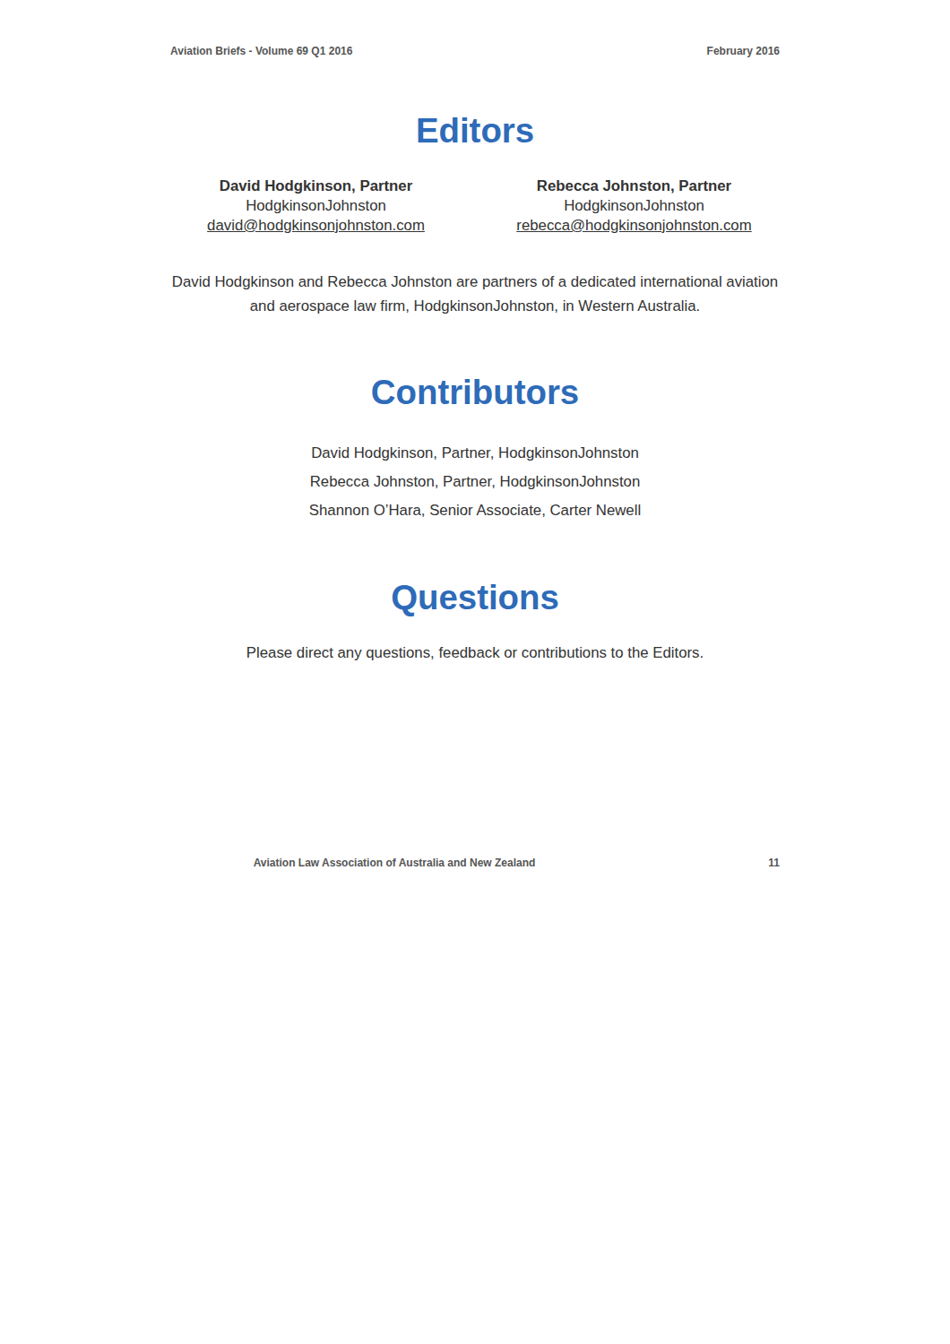Aviation Briefs - Volume 69 Q1 2016 February 2016
Editors
David Hodgkinson, Partner
HodgkinsonJohnston
david@hodgkinsonjohnston.com
Rebecca Johnston, Partner
HodgkinsonJohnston
rebecca@hodgkinsonjohnston.com
David Hodgkinson and Rebecca Johnston are partners of a dedicated international aviation and aerospace law firm, HodgkinsonJohnston, in Western Australia.
Contributors
David Hodgkinson, Partner, HodgkinsonJohnston
Rebecca Johnston, Partner, HodgkinsonJohnston
Shannon O’Hara, Senior Associate, Carter Newell
Questions
Please direct any questions, feedback or contributions to the Editors.
Aviation Law Association of Australia and New Zealand 11